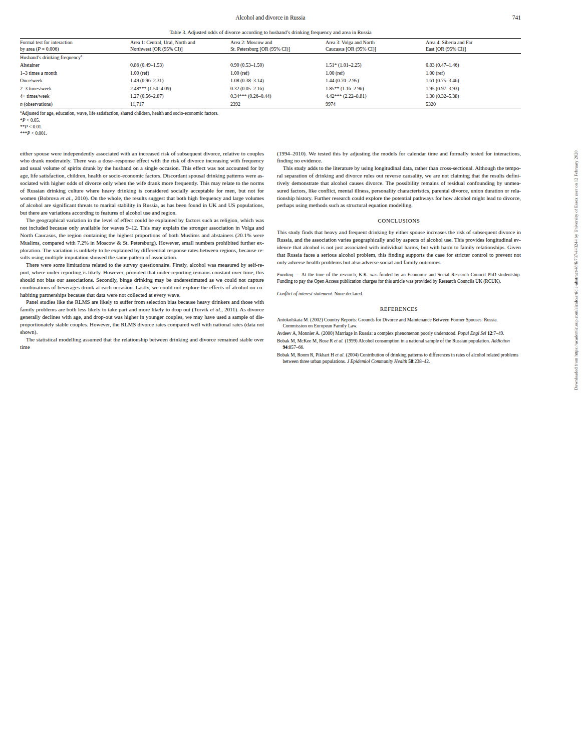Downloaded from https://academic.oup.com/alcalc/article-abstract/48/6/737/443244 by University of Essex user on 12 February 2020
Alcohol and divorce in Russia 741
Table 3. Adjusted odds of divorce according to husband’s drinking frequency and area in Russia
| Formal test for interaction by area ( P = 0.006) | Area 1: Central, Ural, North and Northwest [OR (95% CI)] | Area 2: Moscow and St. Petersburg [OR (95% CI)] | Area 3: Volga and North Caucasus [OR (95% CI)] | Area 4: Siberia and Far East [OR (95% CI)] |
| --- | --- | --- | --- | --- |
| Husband’s drinking frequency a |
| Abstainer | 0.86 (0.49–1.53) | 0.90 (0.53–1.50) | 1.51* (1.01–2.25) | 0.83 (0.47–1.46) |
| 1–3 times a month | 1.00 (ref) | 1.00 (ref) | 1.00 (ref) | 1.00 (ref) |
| Once/week | 1.49 (0.96–2.31) | 1.08 (0.38–3.14) | 1.44 (0.70–2.95) | 1.61 (0.75–3.46) |
| 2–3 times/week | 2.48*** (1.50–4.09) | 0.32 (0.05–2.16) | 1.85** (1.16–2.96) | 1.95 (0.97–3.93) |
| 4+ times/week | 1.27 (0.56–2.87) | 0.34*** (0.26–0.44) | 4.42*** (2.22–8.81) | 1.30 (0.32–5.38) |
| n (observations) | 11,717 | 2392 | 9974 | 5320 |
aAdjusted for age, education, wave, life satisfaction, shared children, health and socio-economic factors.
*P < 0.05.
**P < 0.01.
***P < 0.001.
either spouse were independently associated with an increased risk of subsequent divorce, relative to couples who drank moderately. There was a dose–response effect with the risk of divorce increasing with frequency and usual volume of spirits drunk by the husband on a single occasion. This effect was not accounted for by age, life satisfaction, children, health or socio-economic factors. Discordant spousal drinking patterns were associated with higher odds of divorce only when the wife drank more frequently. This may relate to the norms of Russian drinking culture where heavy drinking is considered socially acceptable for men, but not for women (Bobrova et al., 2010). On the whole, the results suggest that both high frequency and large volumes of alcohol are significant threats to marital stability in Russia, as has been found in UK and US populations, but there are variations according to features of alcohol use and region.
The geographical variation in the level of effect could be explained by factors such as religion, which was not included because only available for waves 9–12. This may explain the stronger association in Volga and North Caucasus, the region containing the highest proportions of both Muslims and abstainers (20.1% were Muslims, compared with 7.2% in Moscow & St. Petersburg). However, small numbers prohibited further exploration. The variation is unlikely to be explained by differential response rates between regions, because results using multiple imputation showed the same pattern of association.
There were some limitations related to the survey questionnaire. Firstly, alcohol was measured by self-report, where under-reporting is likely. However, provided that under-reporting remains constant over time, this should not bias our associations. Secondly, binge drinking may be underestimated as we could not capture combinations of beverages drunk at each occasion. Lastly, we could not explore the effects of alcohol on cohabiting partnerships because that data were not collected at every wave.
Panel studies like the RLMS are likely to suffer from selection bias because heavy drinkers and those with family problems are both less likely to take part and more likely to drop out (Torvik et al., 2011). As divorce generally declines with age, and drop-out was higher in younger couples, we may have used a sample of disproportionately stable couples. However, the RLMS divorce rates compared well with national rates (data not shown).
The statistical modelling assumed that the relationship between drinking and divorce remained stable over time
(1994–2010). We tested this by adjusting the models for calendar time and formally tested for interactions, finding no evidence.
This study adds to the literature by using longitudinal data, rather than cross-sectional. Although the temporal separation of drinking and divorce rules out reverse causality, we are not claiming that the results definitively demonstrate that alcohol causes divorce. The possibility remains of residual confounding by unmeasured factors, like conflict, mental illness, personality characteristics, parental divorce, union duration or relationship history. Further research could explore the potential pathways for how alcohol might lead to divorce, perhaps using methods such as structural equation modelling.
CONCLUSIONS
This study finds that heavy and frequent drinking by either spouse increases the risk of subsequent divorce in Russia, and the association varies geographically and by aspects of alcohol use. This provides longitudinal evidence that alcohol is not just associated with individual harms, but with harm to family relationships. Given that Russia faces a serious alcohol problem, this finding supports the case for stricter control to prevent not only adverse health problems but also adverse social and family outcomes.
Funding — At the time of the research, K.K. was funded by an Economic and Social Research Council PhD studentship. Funding to pay the Open Access publication charges for this article was provided by Research Councils UK (RCUK).
Conflict of interest statement. None declared.
REFERENCES
Antokolskaia M. (2002) Country Reports: Grounds for Divorce and Maintenance Between Former Spouses: Russia. Commission on European Family Law.
Avdeev A, Monnier A. (2000) Marriage in Russia: a complex phenomenon poorly understood. Popul Engl Sel 12:7–49.
Bobak M, McKee M, Rose R et al. (1999) Alcohol consumption in a national sample of the Russian population. Addiction 94:857–66.
Bobak M, Room R, Pikhart H et al. (2004) Contribution of drinking patterns to differences in rates of alcohol related problems between three urban populations. J Epidemiol Community Health 58:238–42.